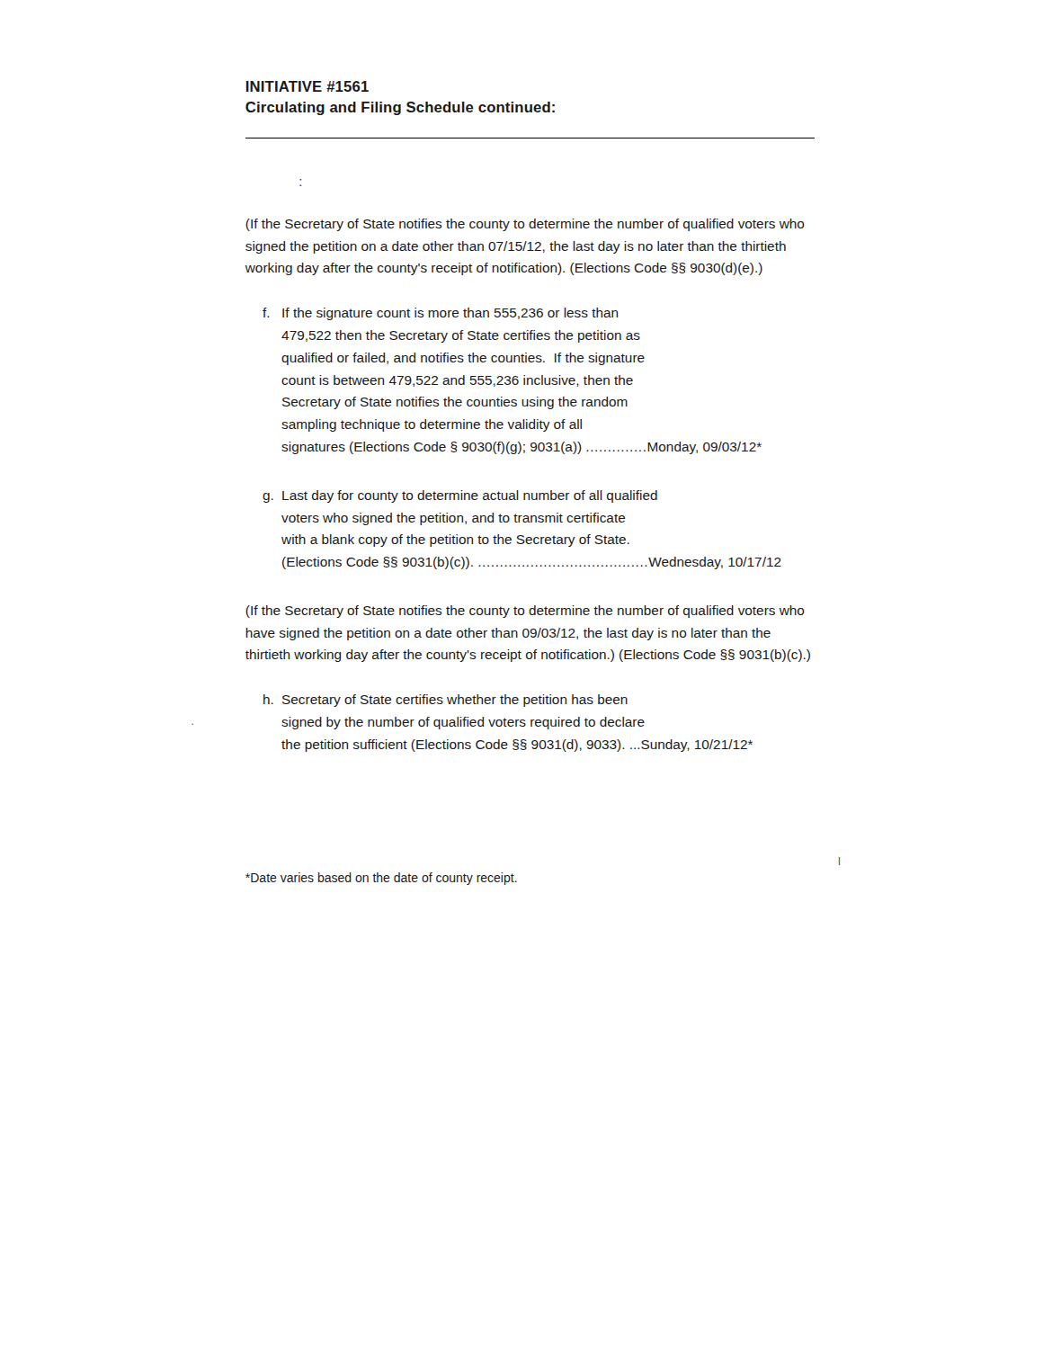INITIATIVE #1561
Circulating and Filing Schedule continued:
:
(If the Secretary of State notifies the county to determine the number of qualified voters who signed the petition on a date other than 07/15/12, the last day is no later than the thirtieth working day after the county's receipt of notification). (Elections Code §§ 9030(d)(e).)
f.
If the signature count is more than 555,236 or less than
479,522 then the Secretary of State certifies the petition as
qualified or failed, and notifies the counties. If the signature
count is between 479,522 and 555,236 inclusive, then the
Secretary of State notifies the counties using the random
sampling technique to determine the validity of all
signatures (Elections Code § 9030(f)(g); 9031(a)) .............. Monday, 09/03/12*
g.
Last day for county to determine actual number of all qualified
voters who signed the petition, and to transmit certificate
with a blank copy of the petition to the Secretary of State.
(Elections Code §§ 9031(b)(c)). ....................................... Wednesday, 10/17/12
(If the Secretary of State notifies the county to determine the number of qualified voters who have signed the petition on a date other than 09/03/12, the last day is no later than the thirtieth working day after the county's receipt of notification.) (Elections Code §§ 9031(b)(c).)
h.
Secretary of State certifies whether the petition has been
. signed by the number of qualified voters required to declare
the petition sufficient (Elections Code §§ 9031(d), 9033). ...Sunday, 10/21/12*
*Date varies based on the date of county receipt.
I